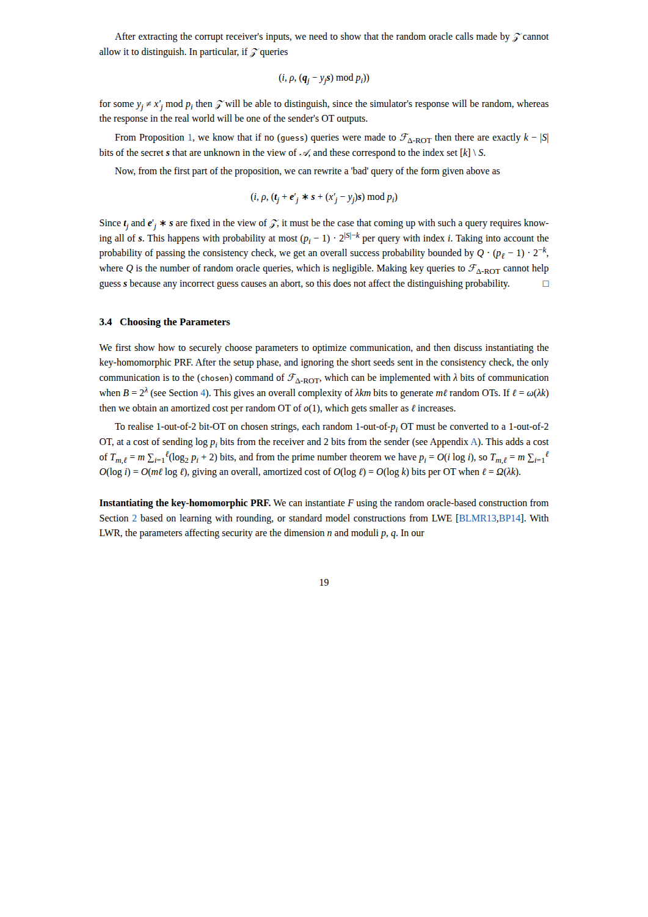After extracting the corrupt receiver's inputs, we need to show that the random oracle calls made by 𝒵 cannot allow it to distinguish. In particular, if 𝒵 queries
(i, ρ, (qj − yj s) mod pi))
for some yj ≠ x′j mod pi then 𝒵 will be able to distinguish, since the simulator's response will be random, whereas the response in the real world will be one of the sender's OT outputs.
From Proposition 1, we know that if no (guess) queries were made to ℱΔ-ROT then there are exactly k − |S| bits of the secret s that are unknown in the view of 𝒜, and these correspond to the index set [k] \ S.
Now, from the first part of the proposition, we can rewrite a 'bad' query of the form given above as
(i, ρ, (tj + e′j ∗ s + (x′j − yj)s) mod pi)
Since tj and e′j ∗ s are fixed in the view of 𝒵, it must be the case that coming up with such a query requires knowing all of s. This happens with probability at most (pi − 1) · 2|S|−k per query with index i. Taking into account the probability of passing the consistency check, we get an overall success probability bounded by Q · (pℓ − 1) · 2−k, where Q is the number of random oracle queries, which is negligible. Making key queries to ℱΔ-ROT cannot help guess s because any incorrect guess causes an abort, so this does not affect the distinguishing probability. □
3.4 Choosing the Parameters
We first show how to securely choose parameters to optimize communication, and then discuss instantiating the key-homomorphic PRF. After the setup phase, and ignoring the short seeds sent in the consistency check, the only communication is to the (chosen) command of ℱΔ-ROT, which can be implemented with λ bits of communication when B = 2λ (see Section 4). This gives an overall complexity of λkm bits to generate mℓ random OTs. If ℓ = ω(λk) then we obtain an amortized cost per random OT of o(1), which gets smaller as ℓ increases.
To realise 1-out-of-2 bit-OT on chosen strings, each random 1-out-of-pi OT must be converted to a 1-out-of-2 OT, at a cost of sending log pi bits from the receiver and 2 bits from the sender (see Appendix A). This adds a cost of Tm,ℓ = m ∑i=1ℓ(log2 pi + 2) bits, and from the prime number theorem we have pi = O(i log i), so Tm,ℓ = m ∑i=1ℓ O(log i) = O(mℓ log ℓ), giving an overall, amortized cost of O(log ℓ) = O(log k) bits per OT when ℓ = Ω(λk).
Instantiating the key-homomorphic PRF. We can instantiate F using the random oracle-based construction from Section 2 based on learning with rounding, or standard model constructions from LWE [BLMR13,BP14]. With LWR, the parameters affecting security are the dimension n and moduli p, q. In our
19